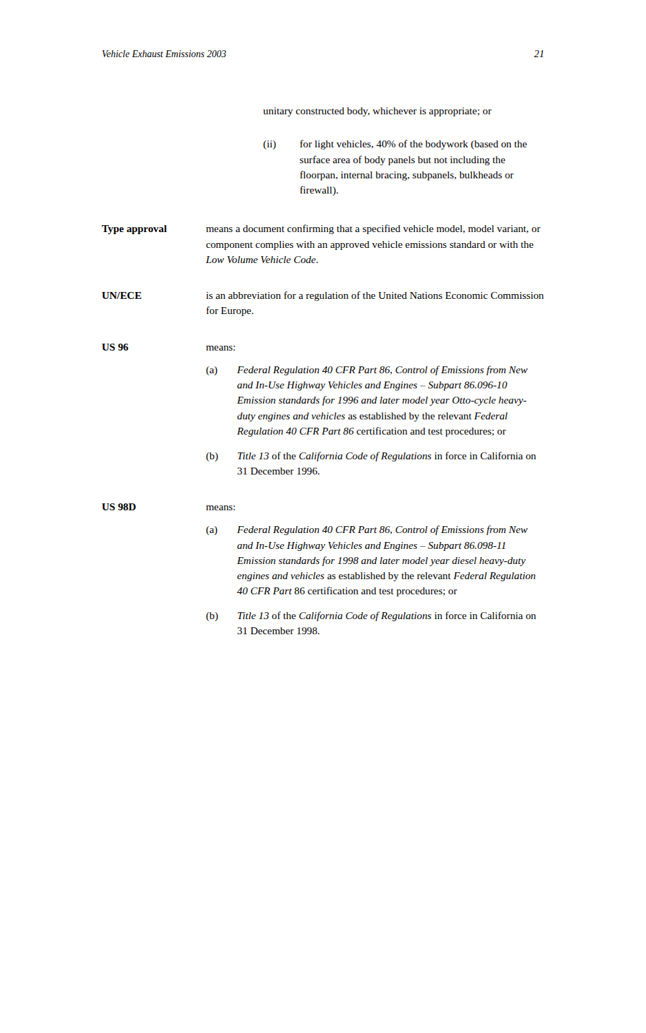Vehicle Exhaust Emissions 2003 21
unitary constructed body, whichever is appropriate; or
(ii)
for light vehicles, 40% of the bodywork (based on the surface area of body panels but not including the floorpan, internal bracing, subpanels, bulkheads or firewall).
Type approval
means a document confirming that a specified vehicle model, model variant, or component complies with an approved vehicle emissions standard or with the Low Volume Vehicle Code.
UN/ECE
is an abbreviation for a regulation of the United Nations Economic Commission for Europe.
US 96
means:
(a) Federal Regulation 40 CFR Part 86, Control of Emissions from New and In-Use Highway Vehicles and Engines – Subpart 86.096-10 Emission standards for 1996 and later model year Otto-cycle heavy-duty engines and vehicles as established by the relevant Federal Regulation 40 CFR Part 86 certification and test procedures; or
(b) Title 13 of the California Code of Regulations in force in California on 31 December 1996.
US 98D
means:
(a) Federal Regulation 40 CFR Part 86, Control of Emissions from New and In-Use Highway Vehicles and Engines – Subpart 86.098-11 Emission standards for 1998 and later model year diesel heavy-duty engines and vehicles as established by the relevant Federal Regulation 40 CFR Part 86 certification and test procedures; or
(b) Title 13 of the California Code of Regulations in force in California on 31 December 1998.